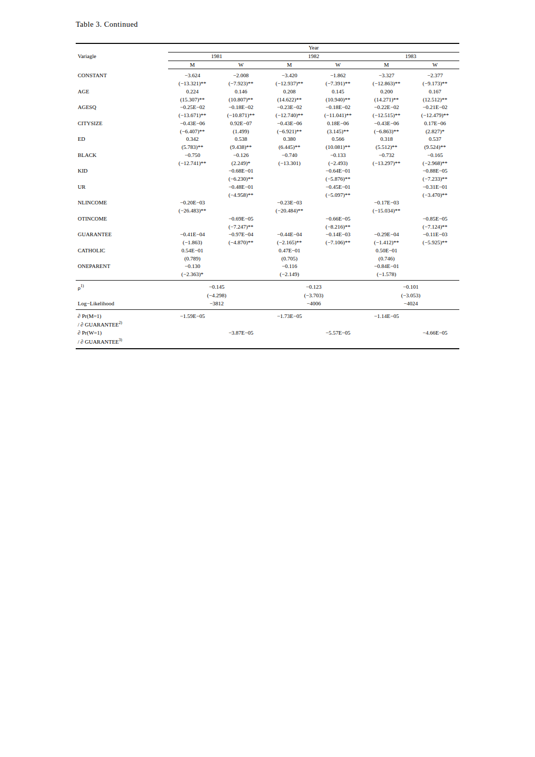Table 3. Continued
| Variagle | Year |
| --- | --- |
| 1981 | 1982 | 1983 |
| M | W | M | W | M | W |
| CONSTANT | −3.624 | −2.008 | −3.420 | −1.862 | −3.327 | −2.377 |
| | (−13.321)** | (−7.923)** | (−12.937)** | (−7.391)** | (−12.863)** | (−9.173)** |
| AGE | 0.224 | 0.146 | 0.208 | 0.145 | 0.200 | 0.167 |
| | (15.307)** | (10.807)** | (14.622)** | (10.940)** | (14.271)** | (12.512)** |
| AGESQ | −0.25E−02 | −0.18E−02 | −0.23E−02 | −0.18E−02 | −0.22E−02 | −0.21E−02 |
| | (−13.671)** | (−10.871)** | (−12.740)** | (−11.041)** | (−12.515)** | (−12.479)** |
| CITYSIZE | −0.43E−06 | 0.92E−07 | −0.43E−06 | 0.18E−06 | −0.43E−06 | 0.17E−06 |
| | (−6.407)** | (1.499) | (−6.921)** | (3.145)** | (−6.863)** | (2.827)* |
| ED | 0.342 | 0.538 | 0.380 | 0.566 | 0.318 | 0.537 |
| | (5.783)** | (9.438)** | (6.445)** | (10.081)** | (5.512)** | (9.524)** |
| BLACK | −0.750 | −0.126 | −0.740 | −0.133 | −0.732 | −0.165 |
| | (−12.741)** | (2.249)* | (−13.301) | (−2.493) | (−13.297)** | (−2.968)** |
| KID | | −0.68E−01 | | −0.64E−01 | | −0.88E−05 |
| | | (−6.230)** | | (−5.876)** | | (−7.233)** |
| UR | | −0.48E−01 | | −0.45E−01 | | −0.31E−01 |
| | | (−4.958)** | | (−5.097)** | | (−3.470)** |
| NLINCOME | −0.20E−03 | | −0.23E−03 | | −0.17E−03 | |
| | (−26.483)** | | (−20.484)** | | (−15.034)** | |
| OTINCOME | | −0.69E−05 | | −0.66E−05 | | −0.85E−05 |
| | | (−7.247)** | | (−8.216)** | | (−7.124)** |
| GUARANTEE | −0.41E−04 | −0.97E−04 | −0.44E−04 | −0.14E−03 | −0.29E−04 | −0.11E−03 |
| | (−1.863) | (−4.870)** | (−2.165)** | (−7.106)** | (−1.412)** | (−5.925)** |
| CATHOLIC | 0.54E−01 | | 0.47E−01 | | 0.50E−01 | |
| | (0.789) | | (0.705) | | (0.746) | |
| ONEPARENT | −0.130 | | −0.116 | | −0.84E−01 | |
| | (−2.363)* | | (−2.149) | | (−1.578) | |
| ρ 1) | −0.145 | −0.123 | −0.101 |
| | (−4.298) | (−3.703) | (−3.053) |
| Log−Likelihood | −3812 | −4006 | −4024 |
| ∂ Pr(M=1) | −1.59E−05 | | −1.73E−05 | | −1.14E−05 | |
| / ∂ GUARANTEE 2) | | | | | | |
| ∂ Pr(W=1) | | −3.87E−05 | | −5.57E−05 | | −4.66E−05 |
| / ∂ GUARANTEE 3) | | | | | | |